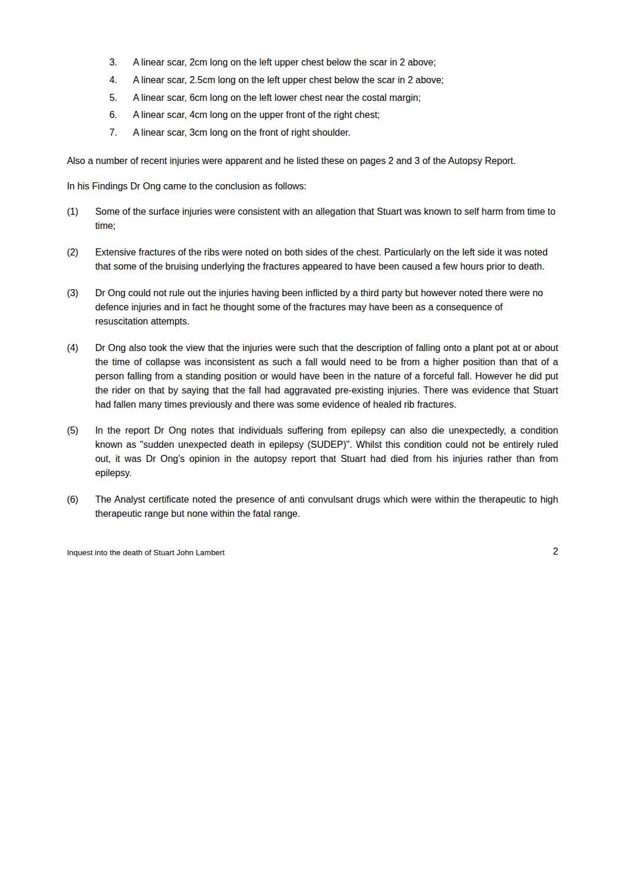3. A linear scar, 2cm long on the left upper chest below the scar in 2 above;
4. A linear scar, 2.5cm long on the left upper chest below the scar in 2 above;
5. A linear scar, 6cm long on the left lower chest near the costal margin;
6. A linear scar, 4cm long on the upper front of the right chest;
7. A linear scar, 3cm long on the front of right shoulder.
Also a number of recent injuries were apparent and he listed these on pages 2 and 3 of the Autopsy Report.
In his Findings Dr Ong came to the conclusion as follows:
(1) Some of the surface injuries were consistent with an allegation that Stuart was known to self harm from time to time;
(2) Extensive fractures of the ribs were noted on both sides of the chest. Particularly on the left side it was noted that some of the bruising underlying the fractures appeared to have been caused a few hours prior to death.
(3) Dr Ong could not rule out the injuries having been inflicted by a third party but however noted there were no defence injuries and in fact he thought some of the fractures may have been as a consequence of resuscitation attempts.
(4) Dr Ong also took the view that the injuries were such that the description of falling onto a plant pot at or about the time of collapse was inconsistent as such a fall would need to be from a higher position than that of a person falling from a standing position or would have been in the nature of a forceful fall. However he did put the rider on that by saying that the fall had aggravated pre-existing injuries. There was evidence that Stuart had fallen many times previously and there was some evidence of healed rib fractures.
(5) In the report Dr Ong notes that individuals suffering from epilepsy can also die unexpectedly, a condition known as "sudden unexpected death in epilepsy (SUDEP)". Whilst this condition could not be entirely ruled out, it was Dr Ong's opinion in the autopsy report that Stuart had died from his injuries rather than from epilepsy.
(6) The Analyst certificate noted the presence of anti convulsant drugs which were within the therapeutic to high therapeutic range but none within the fatal range.
Inquest into the death of Stuart John Lambert 2